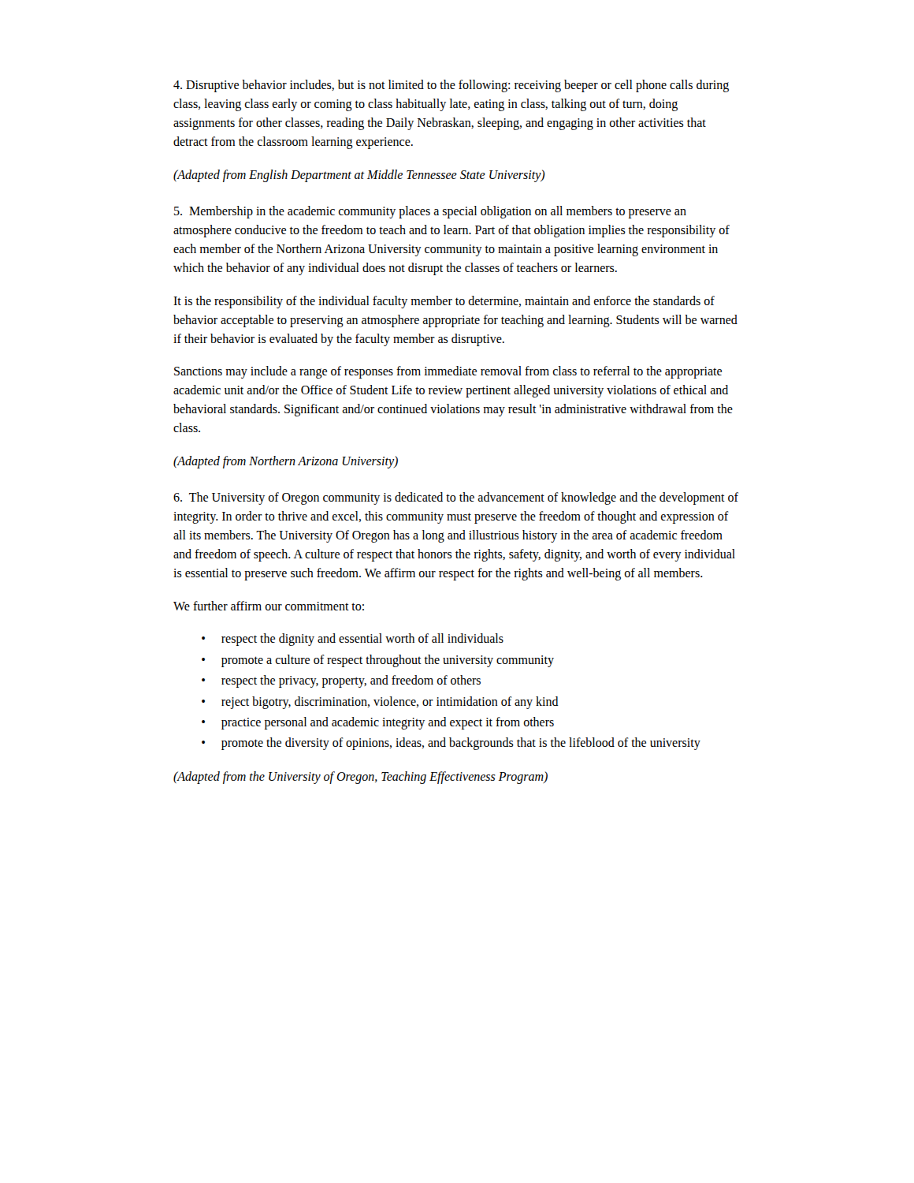4. Disruptive behavior includes, but is not limited to the following: receiving beeper or cell phone calls during class, leaving class early or coming to class habitually late, eating in class, talking out of turn, doing assignments for other classes, reading the Daily Nebraskan, sleeping, and engaging in other activities that detract from the classroom learning experience.
(Adapted from English Department at Middle Tennessee State University)
5. Membership in the academic community places a special obligation on all members to preserve an atmosphere conducive to the freedom to teach and to learn. Part of that obligation implies the responsibility of each member of the Northern Arizona University community to maintain a positive learning environment in which the behavior of any individual does not disrupt the classes of teachers or learners.
It is the responsibility of the individual faculty member to determine, maintain and enforce the standards of behavior acceptable to preserving an atmosphere appropriate for teaching and learning. Students will be warned if their behavior is evaluated by the faculty member as disruptive.
Sanctions may include a range of responses from immediate removal from class to referral to the appropriate academic unit and/or the Office of Student Life to review pertinent alleged university violations of ethical and behavioral standards. Significant and/or continued violations may result 'in administrative withdrawal from the class.
(Adapted from Northern Arizona University)
6. The University of Oregon community is dedicated to the advancement of knowledge and the development of integrity. In order to thrive and excel, this community must preserve the freedom of thought and expression of all its members. The University Of Oregon has a long and illustrious history in the area of academic freedom and freedom of speech. A culture of respect that honors the rights, safety, dignity, and worth of every individual is essential to preserve such freedom. We affirm our respect for the rights and well-being of all members.
We further affirm our commitment to:
respect the dignity and essential worth of all individuals
promote a culture of respect throughout the university community
respect the privacy, property, and freedom of others
reject bigotry, discrimination, violence, or intimidation of any kind
practice personal and academic integrity and expect it from others
promote the diversity of opinions, ideas, and backgrounds that is the lifeblood of the university
(Adapted from the University of Oregon, Teaching Effectiveness Program)